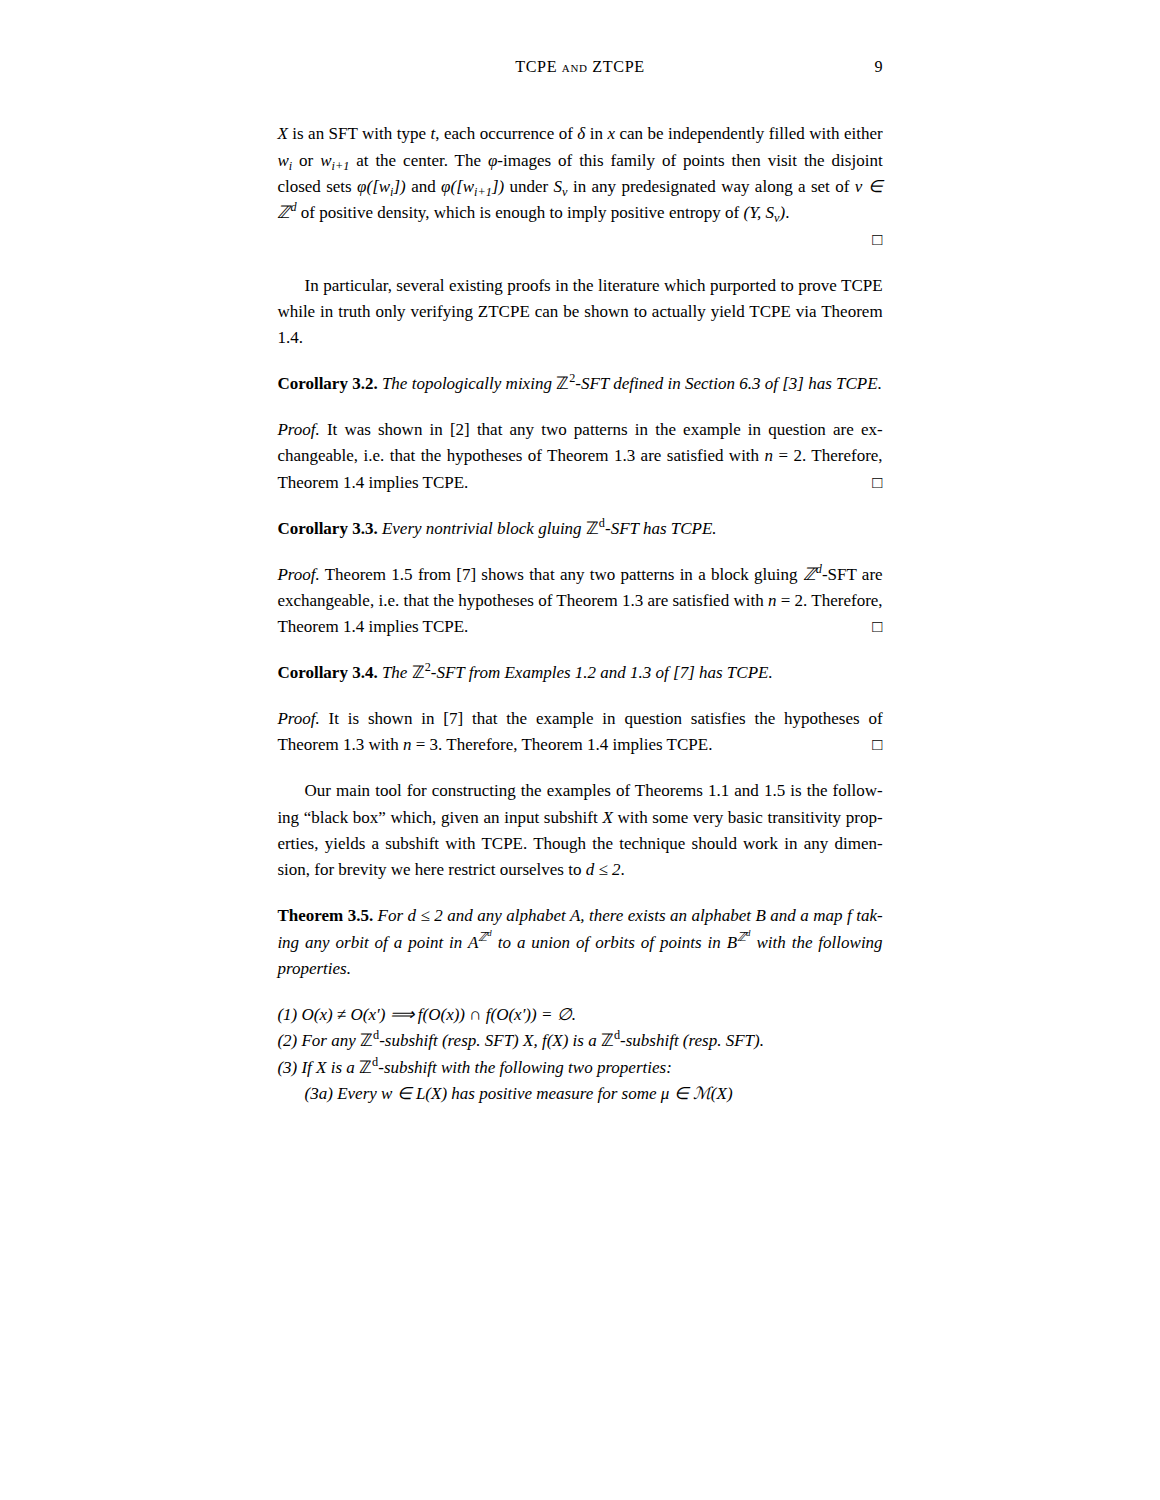TCPE and ZTCPE 9
X is an SFT with type t, each occurrence of δ in x can be independently filled with either wi or wi+1 at the center. The φ-images of this family of points then visit the disjoint closed sets φ([wi]) and φ([wi+1]) under Sv in any predesignated way along a set of v ∈ ℤd of positive density, which is enough to imply positive entropy of (Y, Sv).
In particular, several existing proofs in the literature which purported to prove TCPE while in truth only verifying ZTCPE can be shown to actually yield TCPE via Theorem 1.4.
Corollary 3.2. The topologically mixing ℤ2-SFT defined in Section 6.3 of [3] has TCPE.
Proof. It was shown in [2] that any two patterns in the example in question are exchangeable, i.e. that the hypotheses of Theorem 1.3 are satisfied with n = 2. Therefore, Theorem 1.4 implies TCPE.
Corollary 3.3. Every nontrivial block gluing ℤd-SFT has TCPE.
Proof. Theorem 1.5 from [7] shows that any two patterns in a block gluing ℤd-SFT are exchangeable, i.e. that the hypotheses of Theorem 1.3 are satisfied with n = 2. Therefore, Theorem 1.4 implies TCPE.
Corollary 3.4. The ℤ2-SFT from Examples 1.2 and 1.3 of [7] has TCPE.
Proof. It is shown in [7] that the example in question satisfies the hypotheses of Theorem 1.3 with n = 3. Therefore, Theorem 1.4 implies TCPE.
Our main tool for constructing the examples of Theorems 1.1 and 1.5 is the following “black box” which, given an input subshift X with some very basic transitivity properties, yields a subshift with TCPE. Though the technique should work in any dimension, for brevity we here restrict ourselves to d ≤ 2.
Theorem 3.5. For d ≤ 2 and any alphabet A, there exists an alphabet B and a map f taking any orbit of a point in Aℤd to a union of orbits of points in Bℤd with the following properties.
(1) O(x) ≠ O(x′) ⟹ f(O(x)) ∩ f(O(x′)) = ∅.
(2) For any ℤd-subshift (resp. SFT) X, f(X) is a ℤd-subshift (resp. SFT).
(3) If X is a ℤd-subshift with the following two properties:
(3a) Every w ∈ L(X) has positive measure for some μ ∈ ℳ(X)